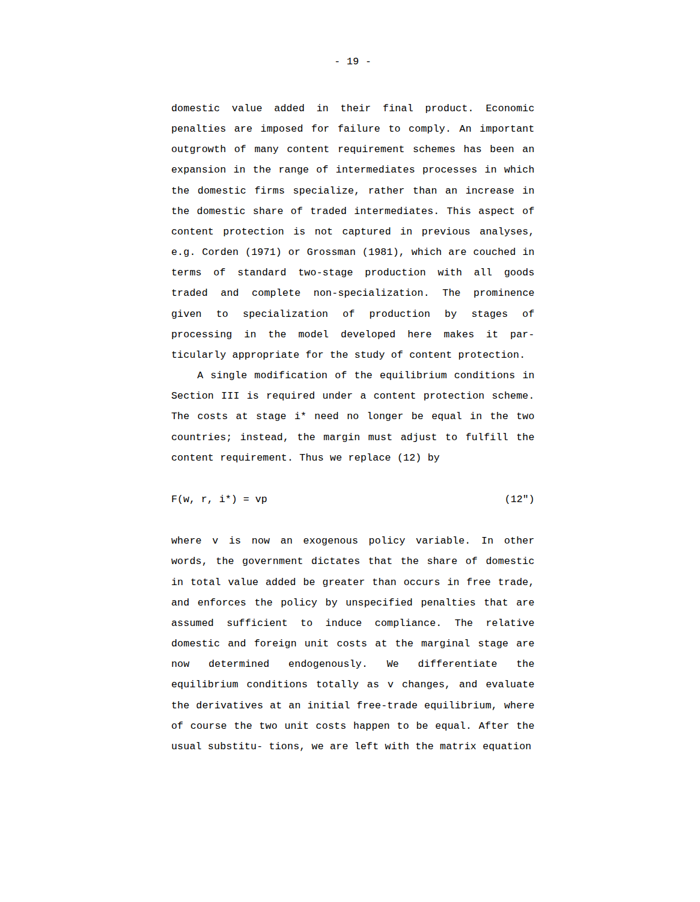- 19 -
domestic value added in their final product. Economic penalties are imposed for failure to comply. An important outgrowth of many content requirement schemes has been an expansion in the range of intermediates processes in which the domestic firms specialize, rather than an increase in the domestic share of traded intermediates. This aspect of content protection is not captured in previous analyses, e.g. Corden (1971) or Grossman (1981), which are couched in terms of standard two-stage production with all goods traded and complete non-specialization. The prominence given to specialization of production by stages of processing in the model developed here makes it par- ticularly appropriate for the study of content protection.
A single modification of the equilibrium conditions in Section III is required under a content protection scheme. The costs at stage i* need no longer be equal in the two countries; instead, the margin must adjust to fulfill the content requirement. Thus we replace (12) by
F(w, r, i*) = vp (12")
where v is now an exogenous policy variable. In other words, the government dictates that the share of domestic in total value added be greater than occurs in free trade, and enforces the policy by unspecified penalties that are assumed sufficient to induce compliance. The relative domestic and foreign unit costs at the marginal stage are now determined endogenously. We differentiate the equilibrium conditions totally as v changes, and evaluate the derivatives at an initial free-trade equilibrium, where of course the two unit costs happen to be equal. After the usual substitu- tions, we are left with the matrix equation